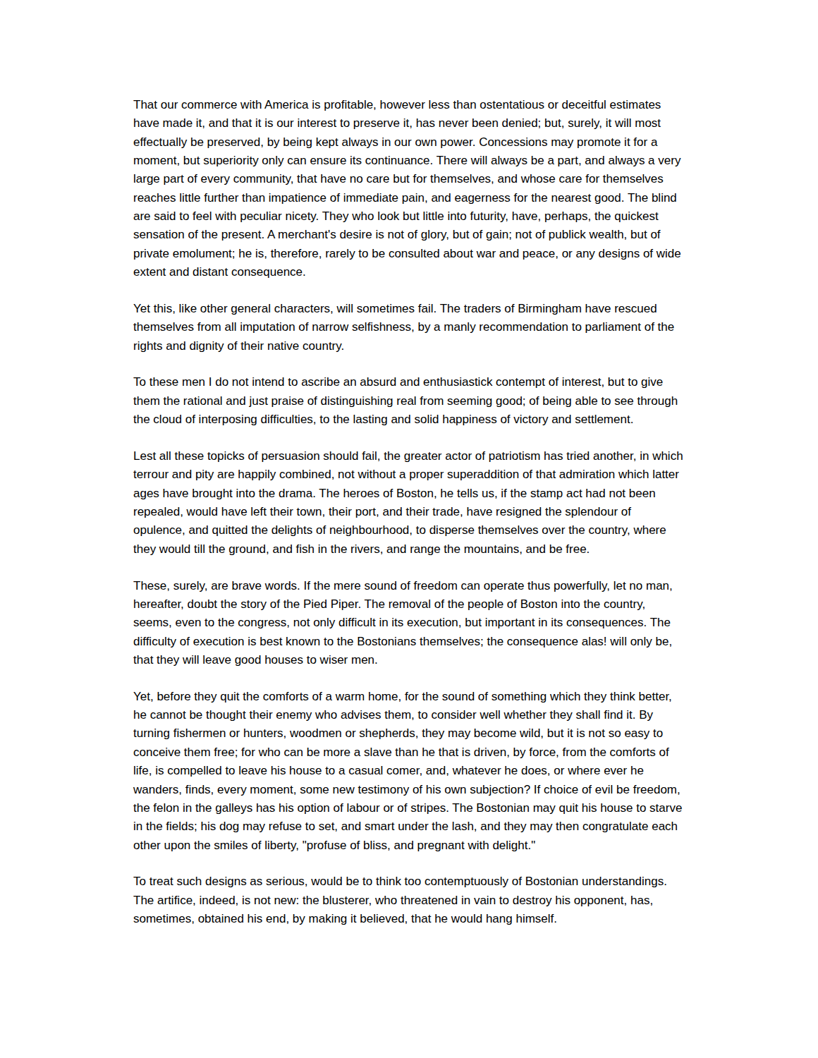That our commerce with America is profitable, however less than ostentatious or deceitful estimates have made it, and that it is our interest to preserve it, has never been denied; but, surely, it will most effectually be preserved, by being kept always in our own power. Concessions may promote it for a moment, but superiority only can ensure its continuance. There will always be a part, and always a very large part of every community, that have no care but for themselves, and whose care for themselves reaches little further than impatience of immediate pain, and eagerness for the nearest good. The blind are said to feel with peculiar nicety. They who look but little into futurity, have, perhaps, the quickest sensation of the present. A merchant's desire is not of glory, but of gain; not of publick wealth, but of private emolument; he is, therefore, rarely to be consulted about war and peace, or any designs of wide extent and distant consequence.
Yet this, like other general characters, will sometimes fail. The traders of Birmingham have rescued themselves from all imputation of narrow selfishness, by a manly recommendation to parliament of the rights and dignity of their native country.
To these men I do not intend to ascribe an absurd and enthusiastick contempt of interest, but to give them the rational and just praise of distinguishing real from seeming good; of being able to see through the cloud of interposing difficulties, to the lasting and solid happiness of victory and settlement.
Lest all these topicks of persuasion should fail, the greater actor of patriotism has tried another, in which terrour and pity are happily combined, not without a proper superaddition of that admiration which latter ages have brought into the drama. The heroes of Boston, he tells us, if the stamp act had not been repealed, would have left their town, their port, and their trade, have resigned the splendour of opulence, and quitted the delights of neighbourhood, to disperse themselves over the country, where they would till the ground, and fish in the rivers, and range the mountains, and be free.
These, surely, are brave words. If the mere sound of freedom can operate thus powerfully, let no man, hereafter, doubt the story of the Pied Piper. The removal of the people of Boston into the country, seems, even to the congress, not only difficult in its execution, but important in its consequences. The difficulty of execution is best known to the Bostonians themselves; the consequence alas! will only be, that they will leave good houses to wiser men.
Yet, before they quit the comforts of a warm home, for the sound of something which they think better, he cannot be thought their enemy who advises them, to consider well whether they shall find it. By turning fishermen or hunters, woodmen or shepherds, they may become wild, but it is not so easy to conceive them free; for who can be more a slave than he that is driven, by force, from the comforts of life, is compelled to leave his house to a casual comer, and, whatever he does, or where ever he wanders, finds, every moment, some new testimony of his own subjection? If choice of evil be freedom, the felon in the galleys has his option of labour or of stripes. The Bostonian may quit his house to starve in the fields; his dog may refuse to set, and smart under the lash, and they may then congratulate each other upon the smiles of liberty, "profuse of bliss, and pregnant with delight."
To treat such designs as serious, would be to think too contemptuously of Bostonian understandings. The artifice, indeed, is not new: the blusterer, who threatened in vain to destroy his opponent, has, sometimes, obtained his end, by making it believed, that he would hang himself.